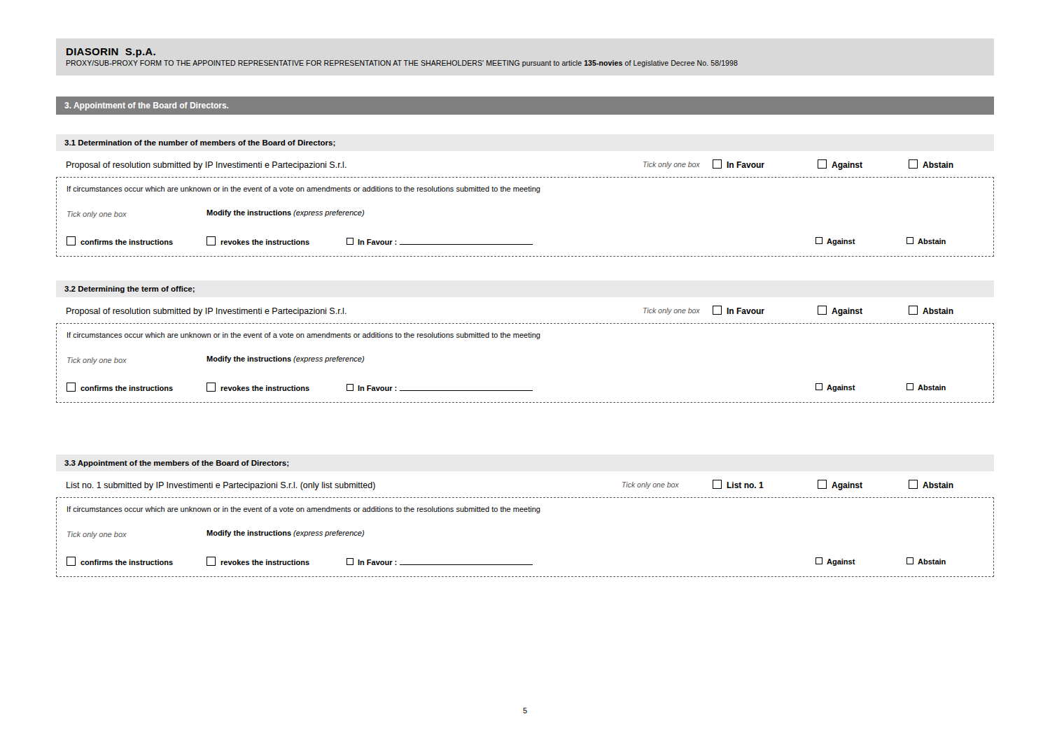DIASORIN S.p.A.
PROXY/SUB-PROXY FORM TO THE APPOINTED REPRESENTATIVE FOR REPRESENTATION AT THE SHAREHOLDERS' MEETING pursuant to article 135-novies of Legislative Decree No. 58/1998
3. Appointment of the Board of Directors.
3.1 Determination of the number of members of the Board of Directors;
Proposal of resolution submitted by IP Investimenti e Partecipazioni S.r.l.
Tick only one box
In Favour
Against
Abstain
If circumstances occur which are unknown or in the event of a vote on amendments or additions to the resolutions submitted to the meeting
Tick only one box
Modify the instructions (express preference)
confirms the instructions
revokes the instructions
In Favour :
Against
Abstain
3.2 Determining the term of office;
Proposal of resolution submitted by IP Investimenti e Partecipazioni S.r.l.
Tick only one box
In Favour
Against
Abstain
If circumstances occur which are unknown or in the event of a vote on amendments or additions to the resolutions submitted to the meeting
Tick only one box
Modify the instructions (express preference)
confirms the instructions
revokes the instructions
In Favour :
Against
Abstain
3.3 Appointment of the members of the Board of Directors;
List no. 1 submitted by IP Investimenti e Partecipazioni S.r.l. (only list submitted)
Tick only one box
List no. 1
Against
Abstain
If circumstances occur which are unknown or in the event of a vote on amendments or additions to the resolutions submitted to the meeting
Tick only one box
Modify the instructions (express preference)
confirms the instructions
revokes the instructions
In Favour :
Against
Abstain
5